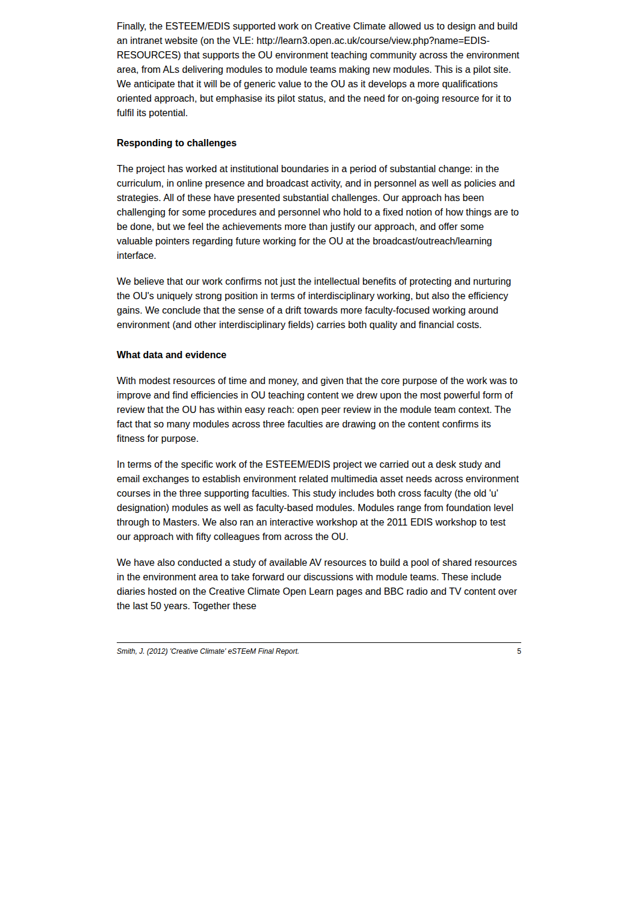Finally, the ESTEEM/EDIS supported work on Creative Climate allowed us to design and build an intranet website (on the VLE: http://learn3.open.ac.uk/course/view.php?name=EDIS-RESOURCES) that supports the OU environment teaching community across the environment area, from ALs delivering modules to module teams making new modules. This is a pilot site. We anticipate that it will be of generic value to the OU as it develops a more qualifications oriented approach, but emphasise its pilot status, and the need for on-going resource for it to fulfil its potential.
Responding to challenges
The project has worked at institutional boundaries in a period of substantial change: in the curriculum, in online presence and broadcast activity, and in personnel as well as policies and strategies. All of these have presented substantial challenges. Our approach has been challenging for some procedures and personnel who hold to a fixed notion of how things are to be done, but we feel the achievements more than justify our approach, and offer some valuable pointers regarding future working for the OU at the broadcast/outreach/learning interface.
We believe that our work confirms not just the intellectual benefits of protecting and nurturing the OU's uniquely strong position in terms of interdisciplinary working, but also the efficiency gains. We conclude that the sense of a drift towards more faculty-focused working around environment (and other interdisciplinary fields) carries both quality and financial costs.
What data and evidence
With modest resources of time and money, and given that the core purpose of the work was to improve and find efficiencies in OU teaching content we drew upon the most powerful form of review that the OU has within easy reach: open peer review in the module team context. The fact that so many modules across three faculties are drawing on the content confirms its fitness for purpose.
In terms of the specific work of the ESTEEM/EDIS project we carried out a desk study and email exchanges to establish environment related multimedia asset needs across environment courses in the three supporting faculties. This study includes both cross faculty (the old 'u' designation) modules as well as faculty-based modules. Modules range from foundation level through to Masters. We also ran an interactive workshop at the 2011 EDIS workshop to test our approach with fifty colleagues from across the OU.
We have also conducted a study of available AV resources to build a pool of shared resources in the environment area to take forward our discussions with module teams. These include diaries hosted on the Creative Climate Open Learn pages and BBC radio and TV content over the last 50 years. Together these
Smith, J. (2012) 'Creative Climate' eSTEeM Final Report. 5